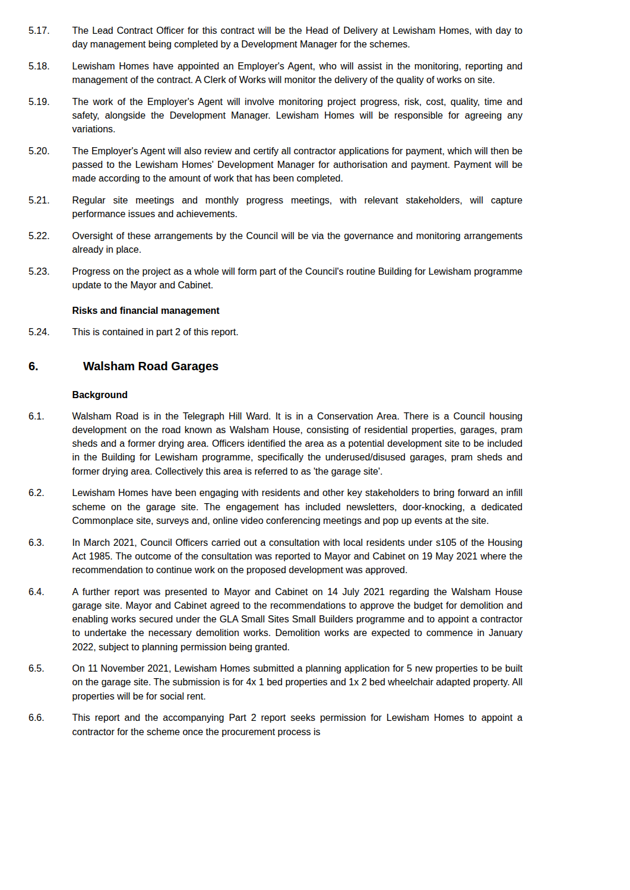5.17. The Lead Contract Officer for this contract will be the Head of Delivery at Lewisham Homes, with day to day management being completed by a Development Manager for the schemes.
5.18. Lewisham Homes have appointed an Employer's Agent, who will assist in the monitoring, reporting and management of the contract. A Clerk of Works will monitor the delivery of the quality of works on site.
5.19. The work of the Employer's Agent will involve monitoring project progress, risk, cost, quality, time and safety, alongside the Development Manager. Lewisham Homes will be responsible for agreeing any variations.
5.20. The Employer's Agent will also review and certify all contractor applications for payment, which will then be passed to the Lewisham Homes' Development Manager for authorisation and payment. Payment will be made according to the amount of work that has been completed.
5.21. Regular site meetings and monthly progress meetings, with relevant stakeholders, will capture performance issues and achievements.
5.22. Oversight of these arrangements by the Council will be via the governance and monitoring arrangements already in place.
5.23. Progress on the project as a whole will form part of the Council's routine Building for Lewisham programme update to the Mayor and Cabinet.
Risks and financial management
5.24. This is contained in part 2 of this report.
6. Walsham Road Garages
Background
6.1. Walsham Road is in the Telegraph Hill Ward. It is in a Conservation Area. There is a Council housing development on the road known as Walsham House, consisting of residential properties, garages, pram sheds and a former drying area. Officers identified the area as a potential development site to be included in the Building for Lewisham programme, specifically the underused/disused garages, pram sheds and former drying area. Collectively this area is referred to as 'the garage site'.
6.2. Lewisham Homes have been engaging with residents and other key stakeholders to bring forward an infill scheme on the garage site. The engagement has included newsletters, door-knocking, a dedicated Commonplace site, surveys and, online video conferencing meetings and pop up events at the site.
6.3. In March 2021, Council Officers carried out a consultation with local residents under s105 of the Housing Act 1985. The outcome of the consultation was reported to Mayor and Cabinet on 19 May 2021 where the recommendation to continue work on the proposed development was approved.
6.4. A further report was presented to Mayor and Cabinet on 14 July 2021 regarding the Walsham House garage site. Mayor and Cabinet agreed to the recommendations to approve the budget for demolition and enabling works secured under the GLA Small Sites Small Builders programme and to appoint a contractor to undertake the necessary demolition works. Demolition works are expected to commence in January 2022, subject to planning permission being granted.
6.5. On 11 November 2021, Lewisham Homes submitted a planning application for 5 new properties to be built on the garage site. The submission is for 4x 1 bed properties and 1x 2 bed wheelchair adapted property. All properties will be for social rent.
6.6. This report and the accompanying Part 2 report seeks permission for Lewisham Homes to appoint a contractor for the scheme once the procurement process is